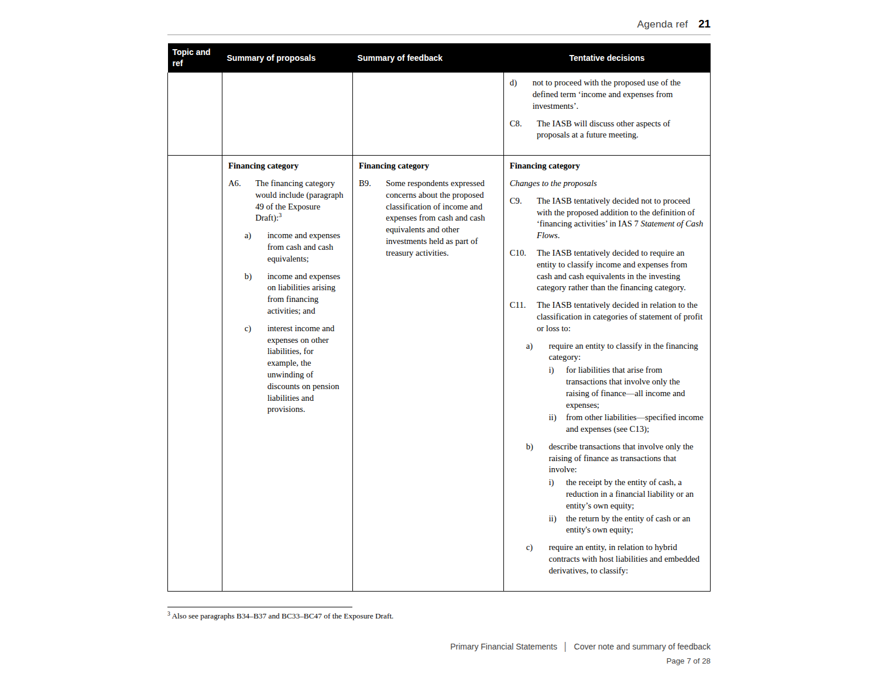Agenda ref 21
| Topic and ref | Summary of proposals | Summary of feedback | Tentative decisions |
| --- | --- | --- | --- |
| | | | d) not to proceed with the proposed use of the defined term ‘income and expenses from investments’. C8. The IASB will discuss other aspects of proposals at a future meeting. |
| | Financing category A6. The financing category would include (paragraph 49 of the Exposure Draft): 3 a) income and expenses from cash and cash equivalents; b) income and expenses on liabilities arising from financing activities; and c) interest income and expenses on other liabilities, for example, the unwinding of discounts on pension liabilities and provisions. | Financing category B9. Some respondents expressed concerns about the proposed classification of income and expenses from cash and cash equivalents and other investments held as part of treasury activities. | Financing category Changes to the proposals C9. The IASB tentatively decided not to proceed with the proposed addition to the definition of ‘financing activities’ in IAS 7 Statement of Cash Flows . C10. The IASB tentatively decided to require an entity to classify income and expenses from cash and cash equivalents in the investing category rather than the financing category. C11. The IASB tentatively decided in relation to the classification in categories of statement of profit or loss to: a) require an entity to classify in the financing category: i) for liabilities that arise from transactions that involve only the raising of finance—all income and expenses; ii) from other liabilities—specified income and expenses (see C13); b) describe transactions that involve only the raising of finance as transactions that involve: i) the receipt by the entity of cash, a reduction in a financial liability or an entity’s own equity; ii) the return by the entity of cash or an entity's own equity; c) require an entity, in relation to hybrid contracts with host liabilities and embedded derivatives, to classify: |
3 Also see paragraphs B34–B37 and BC33–BC47 of the Exposure Draft.
Primary Financial Statements │ Cover note and summary of feedback
Page 7 of 28